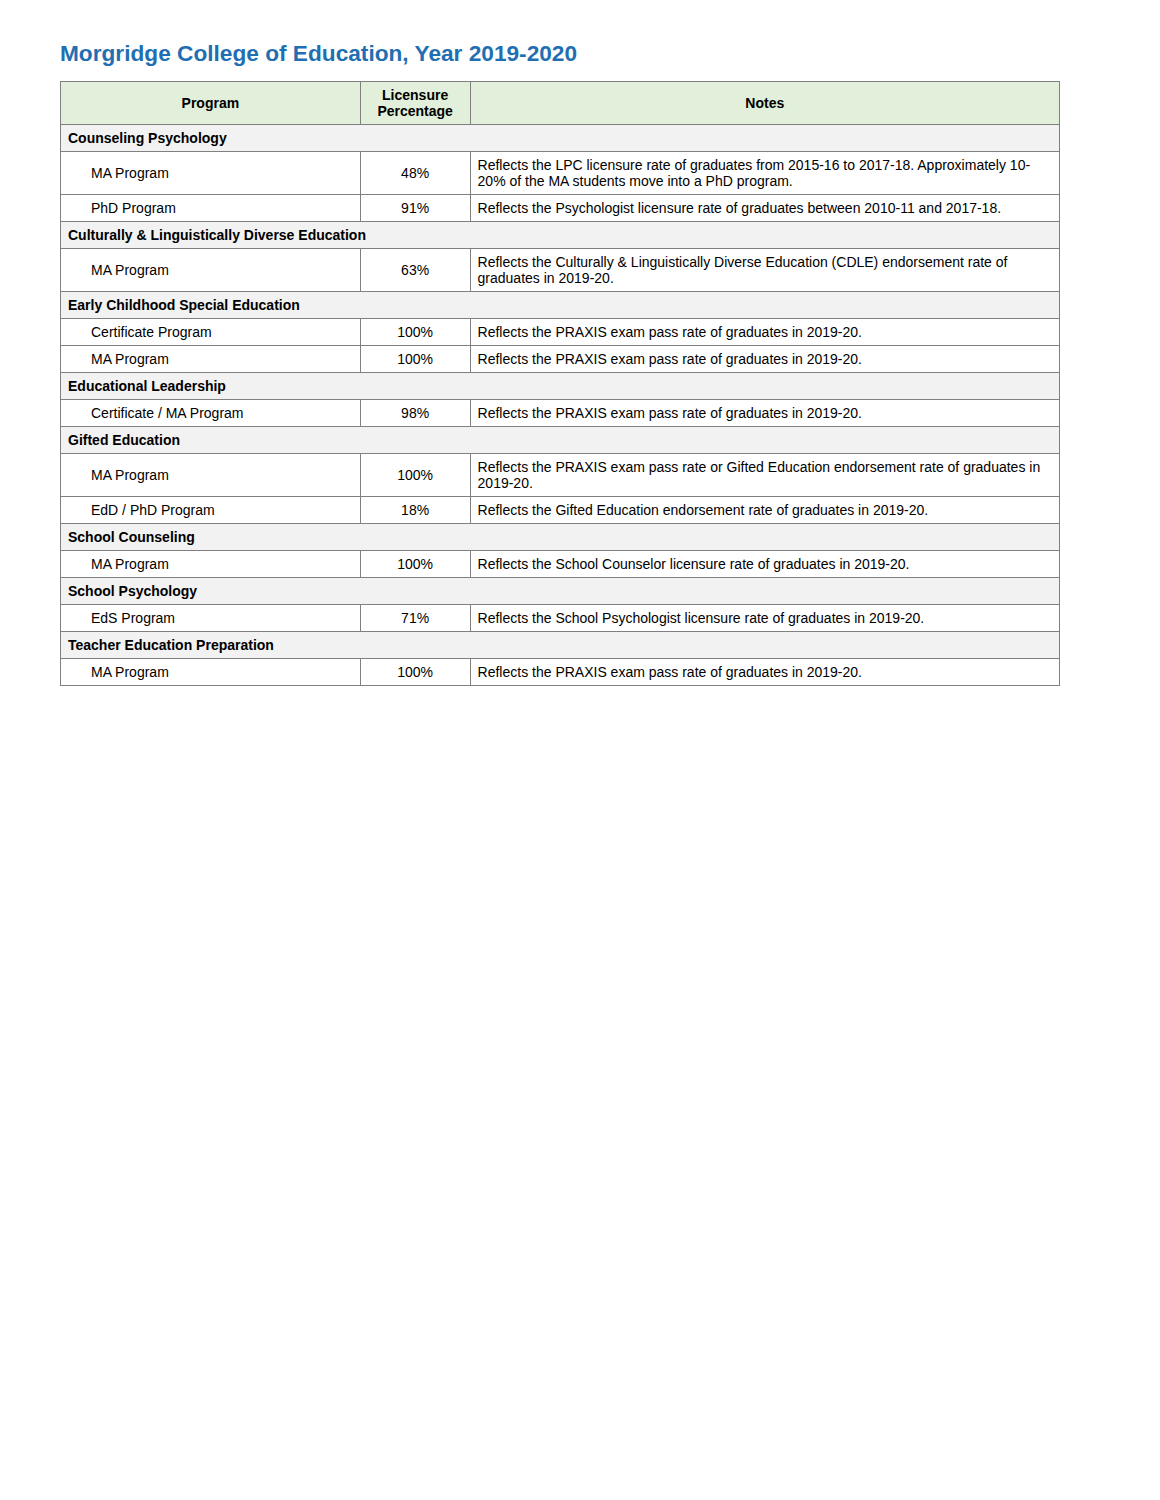Morgridge College of Education, Year 2019-2020
| Program | Licensure Percentage | Notes |
| --- | --- | --- |
| Counseling Psychology |
| MA Program | 48% | Reflects the LPC licensure rate of graduates from 2015-16 to 2017-18. Approximately 10-20% of the MA students move into a PhD program. |
| PhD Program | 91% | Reflects the Psychologist licensure rate of graduates between 2010-11 and 2017-18. |
| Culturally & Linguistically Diverse Education |
| MA Program | 63% | Reflects the Culturally & Linguistically Diverse Education (CDLE) endorsement rate of graduates in 2019-20. |
| Early Childhood Special Education |
| Certificate Program | 100% | Reflects the PRAXIS exam pass rate of graduates in 2019-20. |
| MA Program | 100% | Reflects the PRAXIS exam pass rate of graduates in 2019-20. |
| Educational Leadership |
| Certificate / MA Program | 98% | Reflects the PRAXIS exam pass rate of graduates in 2019-20. |
| Gifted Education |
| MA Program | 100% | Reflects the PRAXIS exam pass rate or Gifted Education endorsement rate of graduates in 2019-20. |
| EdD / PhD Program | 18% | Reflects the Gifted Education endorsement rate of graduates in 2019-20. |
| School Counseling |
| MA Program | 100% | Reflects the School Counselor licensure rate of graduates in 2019-20. |
| School Psychology |
| EdS Program | 71% | Reflects the School Psychologist licensure rate of graduates in 2019-20. |
| Teacher Education Preparation |
| MA Program | 100% | Reflects the PRAXIS exam pass rate of graduates in 2019-20. |